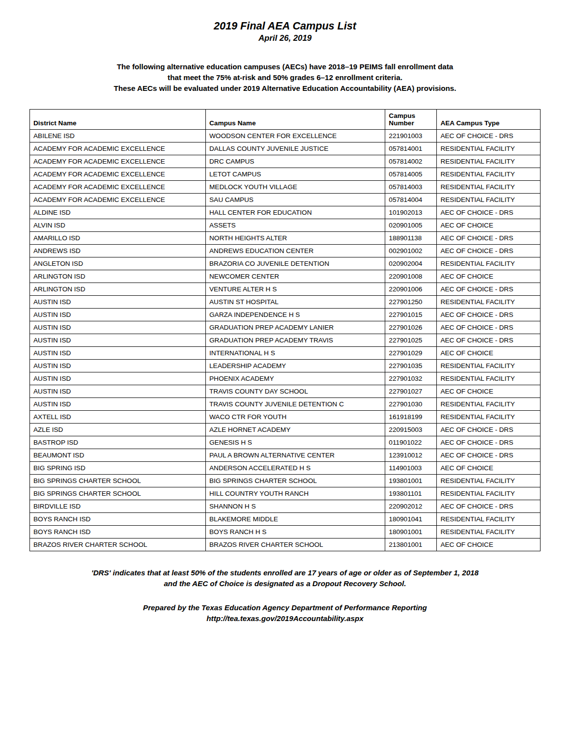2019 Final AEA Campus List
April 26, 2019
The following alternative education campuses (AECs) have 2018–19 PEIMS fall enrollment data
that meet the 75% at-risk and 50% grades 6–12 enrollment criteria.
These AECs will be evaluated under 2019 Alternative Education Accountability (AEA) provisions.
2019 Final AEA Campus List
| District Name | Campus Name | Campus Number | AEA Campus Type |
| --- | --- | --- | --- |
| ABILENE ISD | WOODSON CENTER FOR EXCELLENCE | 221901003 | AEC OF CHOICE - DRS |
| ACADEMY FOR ACADEMIC EXCELLENCE | DALLAS COUNTY JUVENILE JUSTICE | 057814001 | RESIDENTIAL FACILITY |
| ACADEMY FOR ACADEMIC EXCELLENCE | DRC CAMPUS | 057814002 | RESIDENTIAL FACILITY |
| ACADEMY FOR ACADEMIC EXCELLENCE | LETOT CAMPUS | 057814005 | RESIDENTIAL FACILITY |
| ACADEMY FOR ACADEMIC EXCELLENCE | MEDLOCK YOUTH VILLAGE | 057814003 | RESIDENTIAL FACILITY |
| ACADEMY FOR ACADEMIC EXCELLENCE | SAU CAMPUS | 057814004 | RESIDENTIAL FACILITY |
| ALDINE ISD | HALL CENTER FOR EDUCATION | 101902013 | AEC OF CHOICE - DRS |
| ALVIN ISD | ASSETS | 020901005 | AEC OF CHOICE |
| AMARILLO ISD | NORTH HEIGHTS ALTER | 188901138 | AEC OF CHOICE - DRS |
| ANDREWS ISD | ANDREWS EDUCATION CENTER | 002901002 | AEC OF CHOICE - DRS |
| ANGLETON ISD | BRAZORIA CO JUVENILE DETENTION | 020902004 | RESIDENTIAL FACILITY |
| ARLINGTON ISD | NEWCOMER CENTER | 220901008 | AEC OF CHOICE |
| ARLINGTON ISD | VENTURE ALTER H S | 220901006 | AEC OF CHOICE - DRS |
| AUSTIN ISD | AUSTIN ST HOSPITAL | 227901250 | RESIDENTIAL FACILITY |
| AUSTIN ISD | GARZA INDEPENDENCE H S | 227901015 | AEC OF CHOICE - DRS |
| AUSTIN ISD | GRADUATION PREP ACADEMY LANIER | 227901026 | AEC OF CHOICE - DRS |
| AUSTIN ISD | GRADUATION PREP ACADEMY TRAVIS | 227901025 | AEC OF CHOICE - DRS |
| AUSTIN ISD | INTERNATIONAL H S | 227901029 | AEC OF CHOICE |
| AUSTIN ISD | LEADERSHIP ACADEMY | 227901035 | RESIDENTIAL FACILITY |
| AUSTIN ISD | PHOENIX ACADEMY | 227901032 | RESIDENTIAL FACILITY |
| AUSTIN ISD | TRAVIS COUNTY DAY SCHOOL | 227901027 | AEC OF CHOICE |
| AUSTIN ISD | TRAVIS COUNTY JUVENILE DETENTION C | 227901030 | RESIDENTIAL FACILITY |
| AXTELL ISD | WACO CTR FOR YOUTH | 161918199 | RESIDENTIAL FACILITY |
| AZLE ISD | AZLE HORNET ACADEMY | 220915003 | AEC OF CHOICE - DRS |
| BASTROP ISD | GENESIS H S | 011901022 | AEC OF CHOICE - DRS |
| BEAUMONT ISD | PAUL A BROWN ALTERNATIVE CENTER | 123910012 | AEC OF CHOICE - DRS |
| BIG SPRING ISD | ANDERSON ACCELERATED H S | 114901003 | AEC OF CHOICE |
| BIG SPRINGS CHARTER SCHOOL | BIG SPRINGS CHARTER SCHOOL | 193801001 | RESIDENTIAL FACILITY |
| BIG SPRINGS CHARTER SCHOOL | HILL COUNTRY YOUTH RANCH | 193801101 | RESIDENTIAL FACILITY |
| BIRDVILLE ISD | SHANNON H S | 220902012 | AEC OF CHOICE - DRS |
| BOYS RANCH ISD | BLAKEMORE MIDDLE | 180901041 | RESIDENTIAL FACILITY |
| BOYS RANCH ISD | BOYS RANCH H S | 180901001 | RESIDENTIAL FACILITY |
| BRAZOS RIVER CHARTER SCHOOL | BRAZOS RIVER CHARTER SCHOOL | 213801001 | AEC OF CHOICE |
'DRS' indicates that at least 50% of the students enrolled are 17 years of age or older as of September 1, 2018
and the AEC of Choice is designated as a Dropout Recovery School.
Prepared by the Texas Education Agency Department of Performance Reporting
http://tea.texas.gov/2019Accountability.aspx